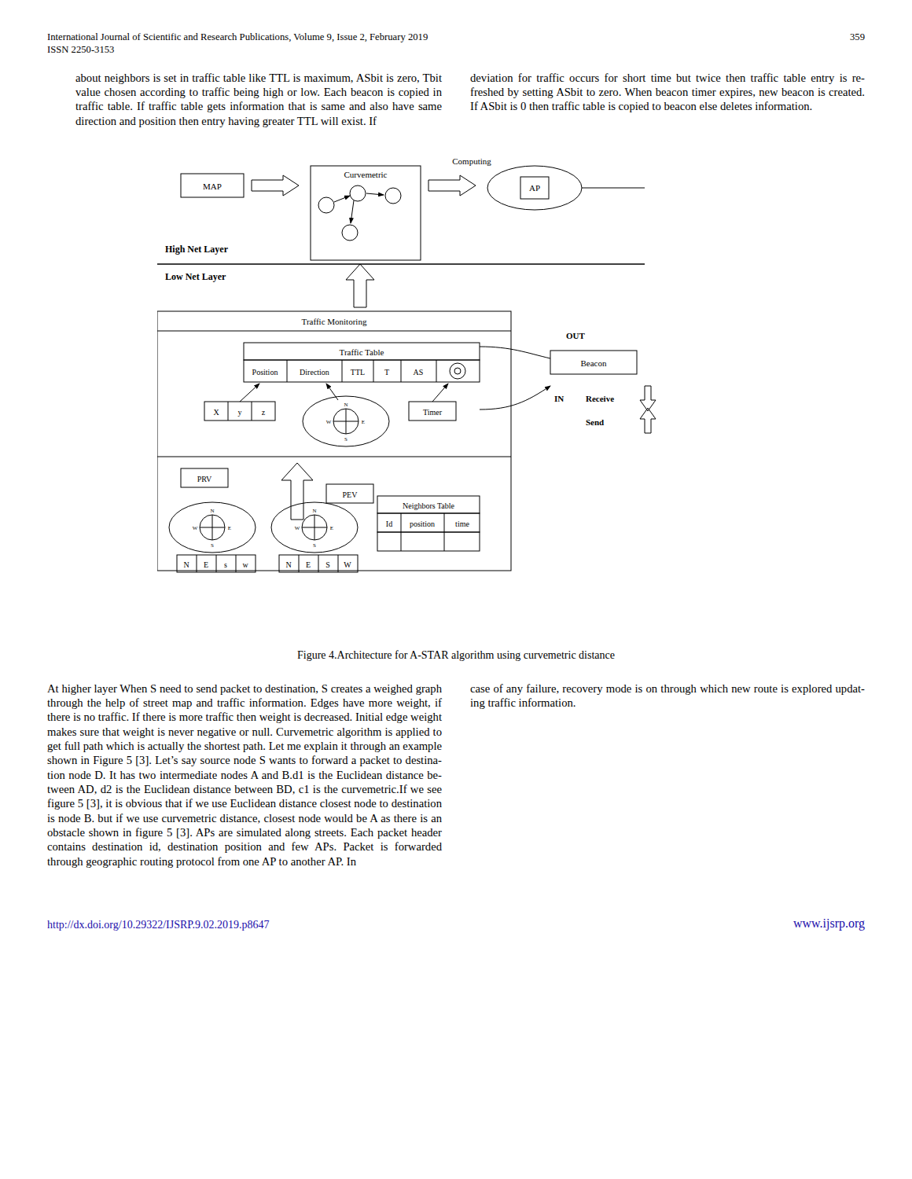International Journal of Scientific and Research Publications, Volume 9, Issue 2, February 2019 359
ISSN 2250-3153
about neighbors is set in traffic table like TTL is maximum, ASbit is zero, Tbit value chosen according to traffic being high or low. Each beacon is copied in traffic table. If traffic table gets information that is same and also have same direction and position then entry having greater TTL will exist. If
deviation for traffic occurs for short time but twice then traffic table entry is refreshed by setting ASbit to zero. When beacon timer expires, new beacon is created. If ASbit is 0 then traffic table is copied to beacon else deletes information.
MAP Curvemetric Computing AP High Net Layer Low Net Layer Traffic Monitoring Traffic Table Position Direction TTL T AS X y z N S W E Timer Beacon OUT IN Receive Send PRV PEV N S W E N S W E Neighbors Table Id position time N E s w N E S W
Figure 4.Architecture for A-STAR algorithm using curvemetric distance
At higher layer When S need to send packet to destination, S creates a weighed graph through the help of street map and traffic information. Edges have more weight, if there is no traffic. If there is more traffic then weight is decreased. Initial edge weight makes sure that weight is never negative or null. Curvemetric algorithm is applied to get full path which is actually the shortest path. Let me explain it through an example shown in Figure 5 [3]. Let’s say source node S wants to forward a packet to destination node D. It has two intermediate nodes A and B.d1 is the Euclidean distance between AD, d2 is the Euclidean distance between BD, c1 is the curvemetric.If we see figure 5 [3], it is obvious that if we use Euclidean distance closest node to destination is node B. but if we use curvemetric distance, closest node would be A as there is an obstacle shown in figure 5 [3]. APs are simulated along streets. Each packet header contains destination id, destination position and few APs. Packet is forwarded through geographic routing protocol from one AP to another AP. In
case of any failure, recovery mode is on through which new route is explored updating traffic information.
http://dx.doi.org/10.29322/IJSRP.9.02.2019.p8647 www.ijsrp.org